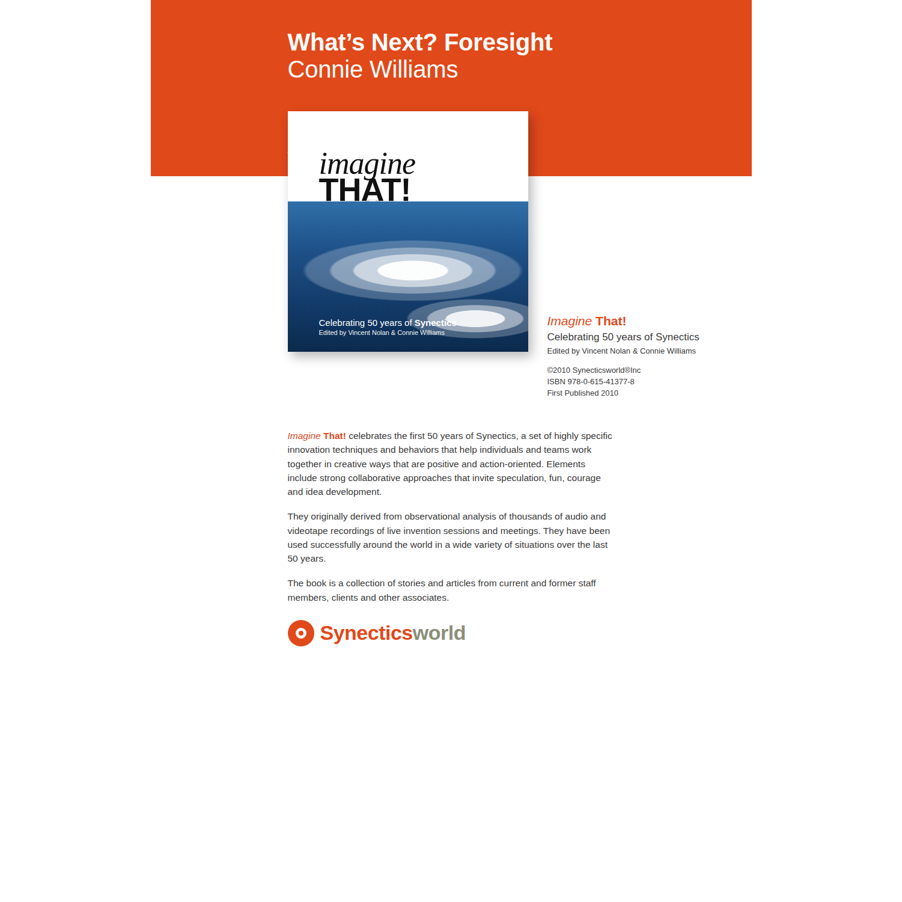What’s Next? ForesightConnie Williams
An excerpt from:
imagine THAT! THAT!
Celebrating 50 years of Synectics
Edited by Vincent Nolan & Connie Williams
Imagine That!
Celebrating 50 years of Synectics
Edited by Vincent Nolan & Connie Williams
©2010 Synecticsworld®Inc
ISBN 978-0-615-41377-8
First Published 2010
Imagine That! celebrates the first 50 years of Synectics, a set of highly specific innovation techniques and behaviors that help individuals and teams work together in creative ways that are positive and action-oriented. Elements include strong collaborative approaches that invite speculation, fun, courage and idea development.
They originally derived from observational analysis of thousands of audio and videotape recordings of live invention sessions and meetings. They have been used successfully around the world in a wide variety of situations over the last 50 years.
The book is a collection of stories and articles from current and former staff members, clients and other associates.
Synectics world